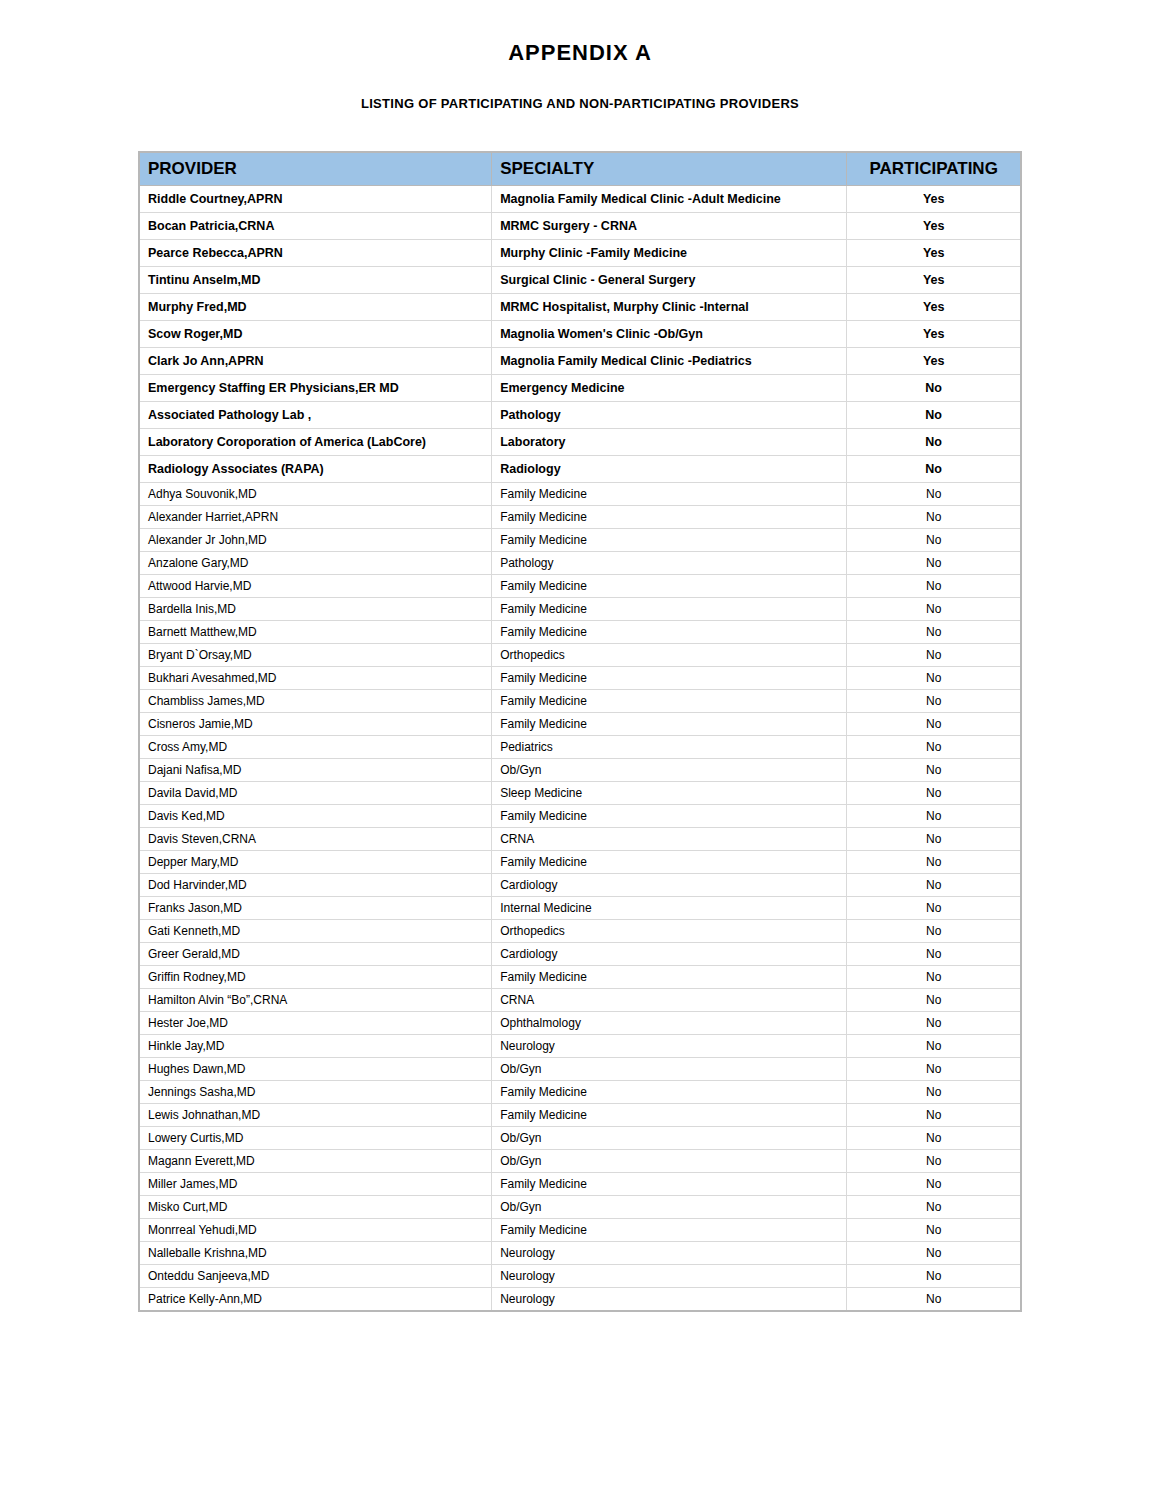APPENDIX A
LISTING OF PARTICIPATING AND NON-PARTICIPATING PROVIDERS
| PROVIDER | SPECIALTY | PARTICIPATING |
| --- | --- | --- |
| Riddle Courtney,APRN | Magnolia Family Medical Clinic -Adult Medicine | Yes |
| Bocan Patricia,CRNA | MRMC Surgery - CRNA | Yes |
| Pearce Rebecca,APRN | Murphy Clinic -Family Medicine | Yes |
| Tintinu Anselm,MD | Surgical Clinic - General Surgery | Yes |
| Murphy Fred,MD | MRMC Hospitalist, Murphy Clinic -Internal | Yes |
| Scow Roger,MD | Magnolia Women's Clinic -Ob/Gyn | Yes |
| Clark Jo Ann,APRN | Magnolia Family Medical Clinic -Pediatrics | Yes |
| Emergency Staffing ER Physicians,ER MD | Emergency Medicine | No |
| Associated Pathology Lab , | Pathology | No |
| Laboratory Coroporation of America (LabCore) | Laboratory | No |
| Radiology Associates (RAPA) | Radiology | No |
| Adhya Souvonik,MD | Family Medicine | No |
| Alexander Harriet,APRN | Family Medicine | No |
| Alexander Jr John,MD | Family Medicine | No |
| Anzalone Gary,MD | Pathology | No |
| Attwood Harvie,MD | Family Medicine | No |
| Bardella Inis,MD | Family Medicine | No |
| Barnett Matthew,MD | Family Medicine | No |
| Bryant D`Orsay,MD | Orthopedics | No |
| Bukhari Avesahmed,MD | Family Medicine | No |
| Chambliss James,MD | Family Medicine | No |
| Cisneros Jamie,MD | Family Medicine | No |
| Cross Amy,MD | Pediatrics | No |
| Dajani Nafisa,MD | Ob/Gyn | No |
| Davila David,MD | Sleep Medicine | No |
| Davis Ked,MD | Family Medicine | No |
| Davis Steven,CRNA | CRNA | No |
| Depper Mary,MD | Family Medicine | No |
| Dod Harvinder,MD | Cardiology | No |
| Franks Jason,MD | Internal Medicine | No |
| Gati Kenneth,MD | Orthopedics | No |
| Greer Gerald,MD | Cardiology | No |
| Griffin Rodney,MD | Family Medicine | No |
| Hamilton Alvin “Bo”,CRNA | CRNA | No |
| Hester Joe,MD | Ophthalmology | No |
| Hinkle Jay,MD | Neurology | No |
| Hughes Dawn,MD | Ob/Gyn | No |
| Jennings Sasha,MD | Family Medicine | No |
| Lewis Johnathan,MD | Family Medicine | No |
| Lowery Curtis,MD | Ob/Gyn | No |
| Magann Everett,MD | Ob/Gyn | No |
| Miller James,MD | Family Medicine | No |
| Misko Curt,MD | Ob/Gyn | No |
| Monrreal Yehudi,MD | Family Medicine | No |
| Nalleballe Krishna,MD | Neurology | No |
| Onteddu Sanjeeva,MD | Neurology | No |
| Patrice Kelly-Ann,MD | Neurology | No |